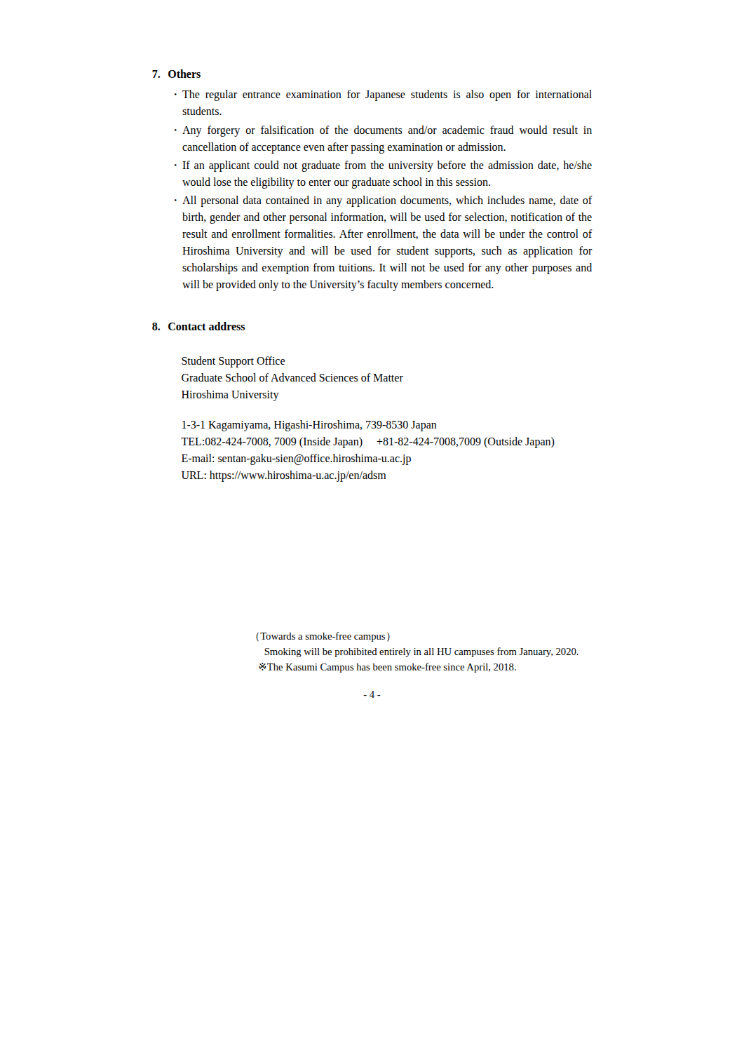7. Others
The regular entrance examination for Japanese students is also open for international students.
Any forgery or falsification of the documents and/or academic fraud would result in cancellation of acceptance even after passing examination or admission.
If an applicant could not graduate from the university before the admission date, he/she would lose the eligibility to enter our graduate school in this session.
All personal data contained in any application documents, which includes name, date of birth, gender and other personal information, will be used for selection, notification of the result and enrollment formalities. After enrollment, the data will be under the control of Hiroshima University and will be used for student supports, such as application for scholarships and exemption from tuitions. It will not be used for any other purposes and will be provided only to the University’s faculty members concerned.
8. Contact address
Student Support Office
Graduate School of Advanced Sciences of Matter
Hiroshima University
1-3-1 Kagamiyama, Higashi-Hiroshima, 739-8530 Japan
TEL:082-424-7008, 7009 (Inside Japan) +81-82-424-7008,7009 (Outside Japan)
E-mail: sentan-gaku-sien@office.hiroshima-u.ac.jp
URL: https://www.hiroshima-u.ac.jp/en/adsm
（Towards a smoke-free campus）
Smoking will be prohibited entirely in all HU campuses from January, 2020.
※The Kasumi Campus has been smoke-free since April, 2018.
- 4 -